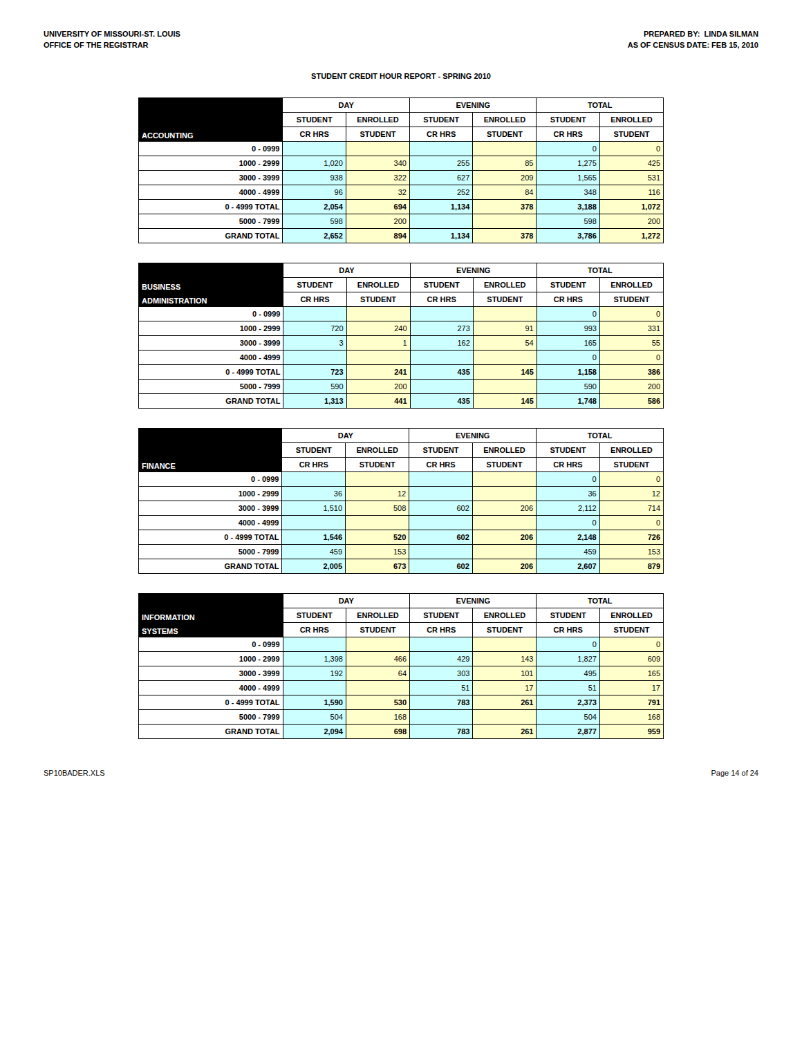| UNIVERSITY OF MISSOURI-ST. LOUIS | PREPARED BY: LINDA SILMAN |
| OFFICE OF THE REGISTRAR | AS OF CENSUS DATE: FEB 15, 2010 |
STUDENT CREDIT HOUR REPORT - SPRING 2010
| | DAY | EVENING | TOTAL |
| STUDENT | ENROLLED | STUDENT | ENROLLED | STUDENT | ENROLLED |
| ACCOUNTING | CR HRS | STUDENT | CR HRS | STUDENT | CR HRS | STUDENT |
| 0 - 0999 | | | | | 0 | 0 |
| 1000 - 2999 | 1,020 | 340 | 255 | 85 | 1,275 | 425 |
| 3000 - 3999 | 938 | 322 | 627 | 209 | 1,565 | 531 |
| 4000 - 4999 | 96 | 32 | 252 | 84 | 348 | 116 |
| 0 - 4999 TOTAL | 2,054 | 694 | 1,134 | 378 | 3,188 | 1,072 |
| 5000 - 7999 | 598 | 200 | | | 598 | 200 |
| GRAND TOTAL | 2,652 | 894 | 1,134 | 378 | 3,786 | 1,272 |
| | DAY | EVENING | TOTAL |
| BUSINESS | STUDENT | ENROLLED | STUDENT | ENROLLED | STUDENT | ENROLLED |
| ADMINISTRATION | CR HRS | STUDENT | CR HRS | STUDENT | CR HRS | STUDENT |
| 0 - 0999 | | | | | 0 | 0 |
| 1000 - 2999 | 720 | 240 | 273 | 91 | 993 | 331 |
| 3000 - 3999 | 3 | 1 | 162 | 54 | 165 | 55 |
| 4000 - 4999 | | | | | 0 | 0 |
| 0 - 4999 TOTAL | 723 | 241 | 435 | 145 | 1,158 | 386 |
| 5000 - 7999 | 590 | 200 | | | 590 | 200 |
| GRAND TOTAL | 1,313 | 441 | 435 | 145 | 1,748 | 586 |
| | DAY | EVENING | TOTAL |
| | STUDENT | ENROLLED | STUDENT | ENROLLED | STUDENT | ENROLLED |
| FINANCE | CR HRS | STUDENT | CR HRS | STUDENT | CR HRS | STUDENT |
| 0 - 0999 | | | | | 0 | 0 |
| 1000 - 2999 | 36 | 12 | | | 36 | 12 |
| 3000 - 3999 | 1,510 | 508 | 602 | 206 | 2,112 | 714 |
| 4000 - 4999 | | | | | 0 | 0 |
| 0 - 4999 TOTAL | 1,546 | 520 | 602 | 206 | 2,148 | 726 |
| 5000 - 7999 | 459 | 153 | | | 459 | 153 |
| GRAND TOTAL | 2,005 | 673 | 602 | 206 | 2,607 | 879 |
| | DAY | EVENING | TOTAL |
| INFORMATION | STUDENT | ENROLLED | STUDENT | ENROLLED | STUDENT | ENROLLED |
| SYSTEMS | CR HRS | STUDENT | CR HRS | STUDENT | CR HRS | STUDENT |
| 0 - 0999 | | | | | 0 | 0 |
| 1000 - 2999 | 1,398 | 466 | 429 | 143 | 1,827 | 609 |
| 3000 - 3999 | 192 | 64 | 303 | 101 | 495 | 165 |
| 4000 - 4999 | | | 51 | 17 | 51 | 17 |
| 0 - 4999 TOTAL | 1,590 | 530 | 783 | 261 | 2,373 | 791 |
| 5000 - 7999 | 504 | 168 | | | 504 | 168 |
| GRAND TOTAL | 2,094 | 698 | 783 | 261 | 2,877 | 959 |
| SP10BADER.XLS | Page 14 of 24 |